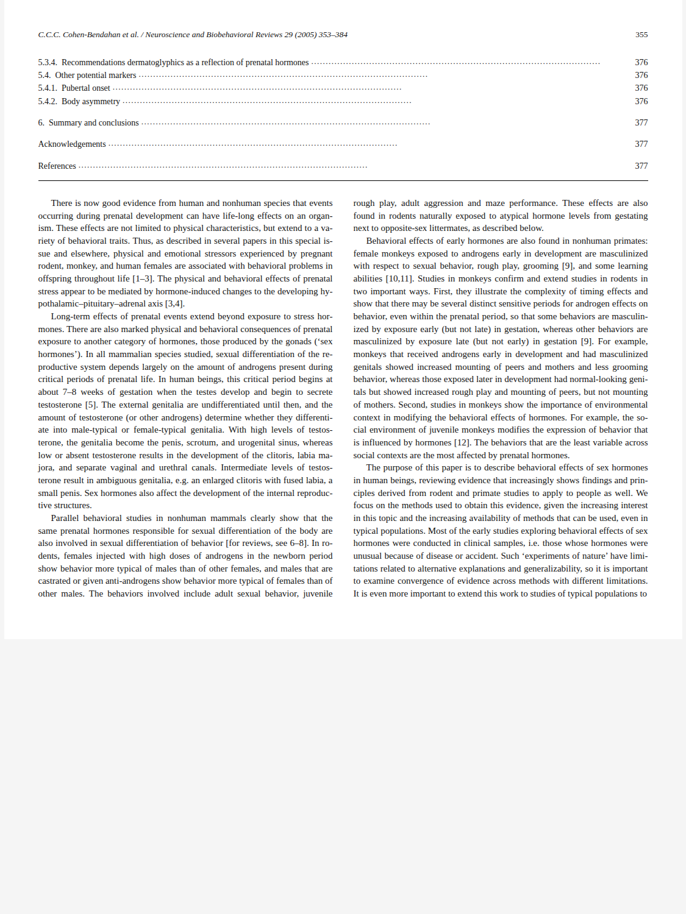C.C.C. Cohen-Bendahan et al. / Neuroscience and Biobehavioral Reviews 29 (2005) 353–384 355
5.3.4. Recommendations dermatoglyphics as a reflection of prenatal hormones .................................................................................................... 376
5.4. Other potential markers .................................................................................................... 376
5.4.1. Pubertal onset .................................................................................................... 376
5.4.2. Body asymmetry .................................................................................................... 376
6. Summary and conclusions .................................................................................................... 377
Acknowledgements .................................................................................................... 377
References .................................................................................................... 377
There is now good evidence from human and nonhuman species that events occurring during prenatal development can have life-long effects on an organism. These effects are not limited to physical characteristics, but extend to a variety of behavioral traits. Thus, as described in several papers in this special issue and elsewhere, physical and emotional stressors experienced by pregnant rodent, monkey, and human females are associated with behavioral problems in offspring throughout life [1–3]. The physical and behavioral effects of prenatal stress appear to be mediated by hormone-induced changes to the developing hypothalamic–pituitary–adrenal axis [3,4].
Long-term effects of prenatal events extend beyond exposure to stress hormones. There are also marked physical and behavioral consequences of prenatal exposure to another category of hormones, those produced by the gonads (‘sex hormones’). In all mammalian species studied, sexual differentiation of the reproductive system depends largely on the amount of androgens present during critical periods of prenatal life. In human beings, this critical period begins at about 7–8 weeks of gestation when the testes develop and begin to secrete testosterone [5]. The external genitalia are undifferentiated until then, and the amount of testosterone (or other androgens) determine whether they differentiate into male-typical or female-typical genitalia. With high levels of testosterone, the genitalia become the penis, scrotum, and urogenital sinus, whereas low or absent testosterone results in the development of the clitoris, labia majora, and separate vaginal and urethral canals. Intermediate levels of testosterone result in ambiguous genitalia, e.g. an enlarged clitoris with fused labia, a small penis. Sex hormones also affect the development of the internal reproductive structures.
Parallel behavioral studies in nonhuman mammals clearly show that the same prenatal hormones responsible for sexual differentiation of the body are also involved in sexual differentiation of behavior [for reviews, see 6–8]. In rodents, females injected with high doses of androgens in the newborn period show behavior more typical of males than of other females, and males that are castrated or given anti-androgens show behavior more typical of females than of other males. The behaviors involved include adult sexual behavior, juvenile rough play, adult aggression and maze performance. These effects are also found in rodents naturally exposed to atypical hormone levels from gestating next to opposite-sex littermates, as described below.
Behavioral effects of early hormones are also found in nonhuman primates: female monkeys exposed to androgens early in development are masculinized with respect to sexual behavior, rough play, grooming [9], and some learning abilities [10,11]. Studies in monkeys confirm and extend studies in rodents in two important ways. First, they illustrate the complexity of timing effects and show that there may be several distinct sensitive periods for androgen effects on behavior, even within the prenatal period, so that some behaviors are masculinized by exposure early (but not late) in gestation, whereas other behaviors are masculinized by exposure late (but not early) in gestation [9]. For example, monkeys that received androgens early in development and had masculinized genitals showed increased mounting of peers and mothers and less grooming behavior, whereas those exposed later in development had normal-looking genitals but showed increased rough play and mounting of peers, but not mounting of mothers. Second, studies in monkeys show the importance of environmental context in modifying the behavioral effects of hormones. For example, the social environment of juvenile monkeys modifies the expression of behavior that is influenced by hormones [12]. The behaviors that are the least variable across social contexts are the most affected by prenatal hormones.
The purpose of this paper is to describe behavioral effects of sex hormones in human beings, reviewing evidence that increasingly shows findings and principles derived from rodent and primate studies to apply to people as well. We focus on the methods used to obtain this evidence, given the increasing interest in this topic and the increasing availability of methods that can be used, even in typical populations. Most of the early studies exploring behavioral effects of sex hormones were conducted in clinical samples, i.e. those whose hormones were unusual because of disease or accident. Such ‘experiments of nature’ have limitations related to alternative explanations and generalizability, so it is important to examine convergence of evidence across methods with different limitations. It is even more important to extend this work to studies of typical populations to